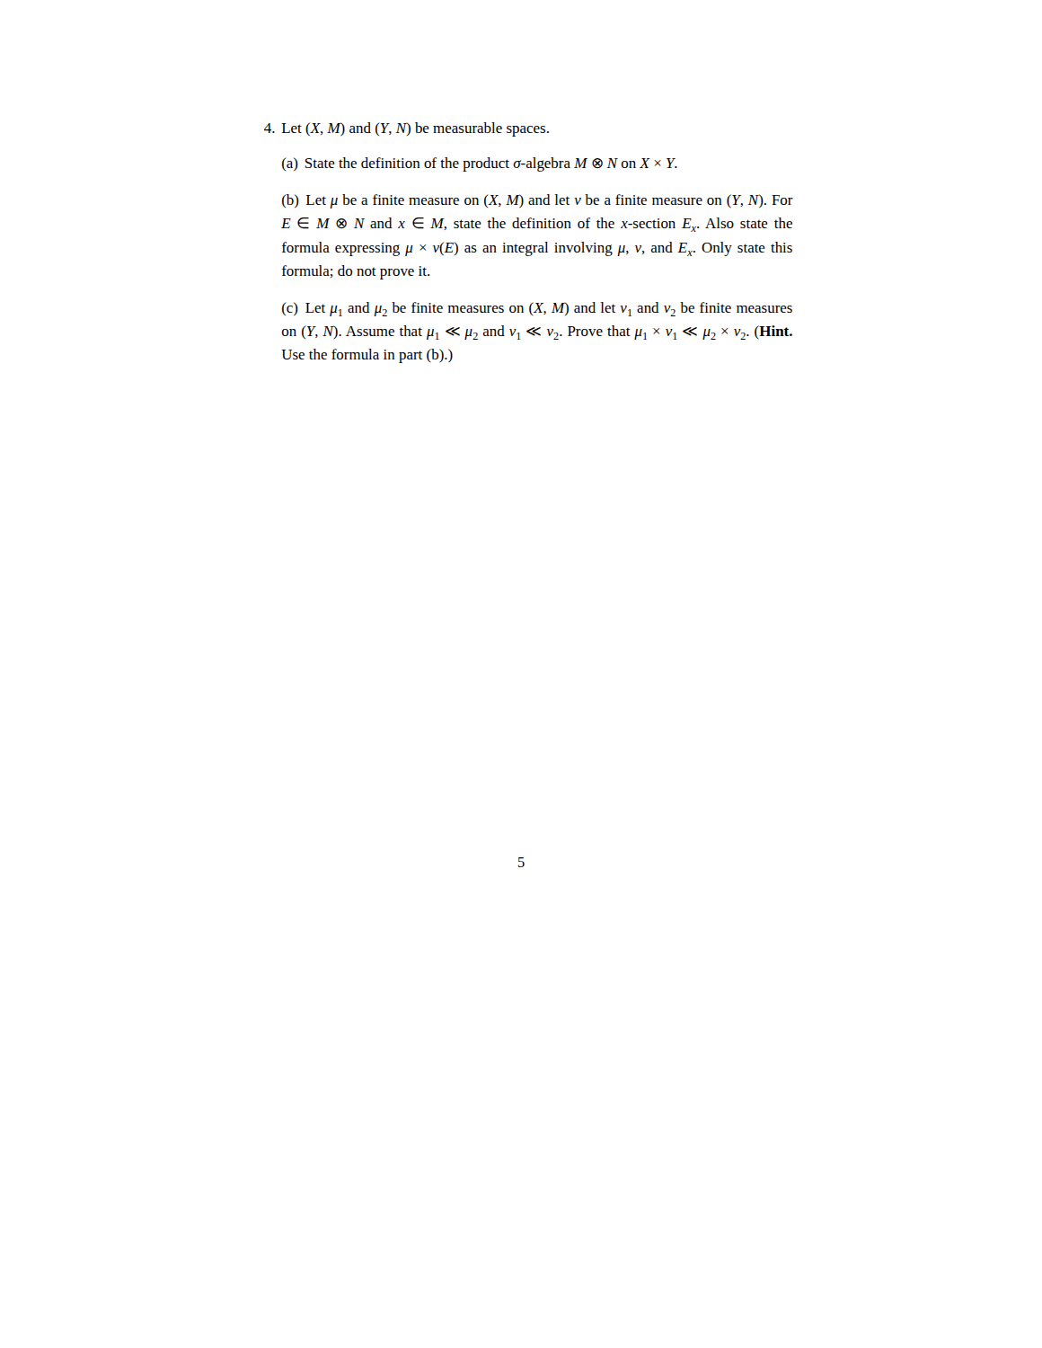4.
Let (X, M) and (Y, N) be measurable spaces.
(a) State the definition of the product σ-algebra M ⊗ N on X × Y.
(b) Let μ be a finite measure on (X, M) and let ν be a finite measure on (Y, N). For E ∈ M ⊗ N and x ∈ M, state the definition of the x-section Ex. Also state the formula expressing μ × ν(E) as an integral involving μ, ν, and Ex. Only state this formula; do not prove it.
(c) Let μ1 and μ2 be finite measures on (X, M) and let ν1 and ν2 be finite measures on (Y, N). Assume that μ1 ≪ μ2 and ν1 ≪ ν2. Prove that μ1 × ν1 ≪ μ2 × ν2. (Hint. Use the formula in part (b).)
5